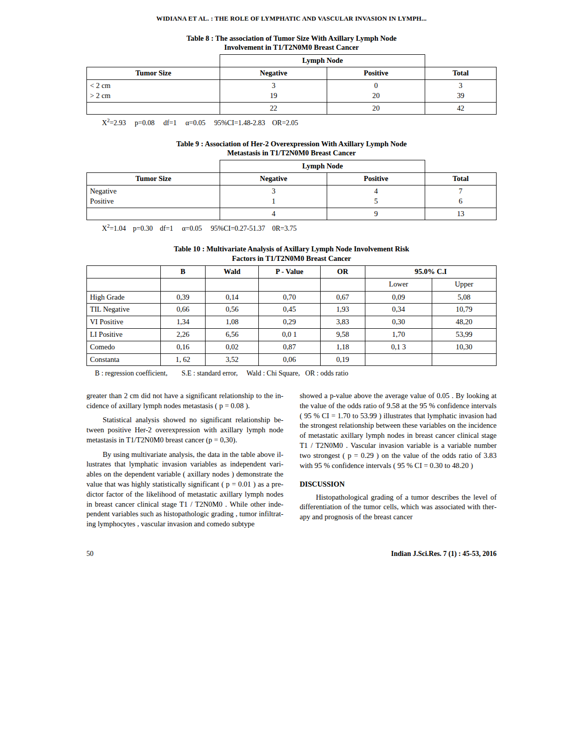WIDIANA ET AL. : THE ROLE OF LYMPHATIC AND VASCULAR INVASION IN LYMPH...
Table 8 : The association of Tumor Size With Axillary Lymph Node
Involvement in T1/T2N0M0 Breast Cancer
| | Lymph Node | |
| Tumor Size | Negative | Positive | Total |
| < 2 cm > 2 cm | 3 19 | 0 20 | 3 39 |
| | 22 | 20 | 42 |
X2=2.93 p=0.08 df=1 α=0.05 95%CI=1.48-2.83 OR=2.05
Table 9 : Association of Her-2 Overexpression With Axillary Lymph Node
Metastasis in T1/T2N0M0 Breast Cancer
| | Lymph Node | |
| Tumor Size | Negative | Positive | Total |
| Negative Positive | 3 1 | 4 5 | 7 6 |
| | 4 | 9 | 13 |
X2=1.04 p=0.30 df=1 α=0.05 95%CI=0.27-51.37 0R=3.75
Table 10 : Multivariate Analysis of Axillary Lymph Node Involvement Risk
Factors in T1/T2N0M0 Breast Cancer
| | B | Wald | P - Value | OR | 95.0% C.I |
| --- | --- | --- | --- | --- | --- |
| | | | | | Lower | Upper |
| High Grade | 0,39 | 0,14 | 0,70 | 0,67 | 0,09 | 5,08 |
| TIL Negative | 0,66 | 0,56 | 0,45 | 1,93 | 0,34 | 10,79 |
| VI Positive | 1,34 | 1,08 | 0,29 | 3,83 | 0,30 | 48,20 |
| LI Positive | 2,26 | 6,56 | 0,0 1 | 9,58 | 1,70 | 53,99 |
| Comedo | 0,16 | 0,02 | 0,87 | 1,18 | 0,1 3 | 10,30 |
| Constanta | 1, 62 | 3,52 | 0,06 | 0,19 | | |
B : regression coefficient, S.E : standard error, Wald : Chi Square, OR : odds ratio
greater than 2 cm did not have a significant relationship to the incidence of axillary lymph nodes metastasis ( p = 0.08 ).
Statistical analysis showed no significant relationship between positive Her-2 overexpression with axillary lymph node metastasis in T1/T2N0M0 breast cancer (p = 0,30).
By using multivariate analysis, the data in the table above illustrates that lymphatic invasion variables as independent variables on the dependent variable ( axillary nodes ) demonstrate the value that was highly statistically significant ( p = 0.01 ) as a predictor factor of the likelihood of metastatic axillary lymph nodes in breast cancer clinical stage T1 / T2N0M0 . While other independent variables such as histopathologic grading , tumor infiltrating lymphocytes , vascular invasion and comedo subtype
showed a p-value above the average value of 0.05 . By looking at the value of the odds ratio of 9.58 at the 95 % confidence intervals ( 95 % CI = 1.70 to 53.99 ) illustrates that lymphatic invasion had the strongest relationship between these variables on the incidence of metastatic axillary lymph nodes in breast cancer clinical stage T1 / T2N0M0 . Vascular invasion variable is a variable number two strongest ( p = 0.29 ) on the value of the odds ratio of 3.83 with 95 % confidence intervals ( 95 % CI = 0.30 to 48.20 )
DISCUSSION
Histopathological grading of a tumor describes the level of differentiation of the tumor cells, which was associated with therapy and prognosis of the breast cancer
50
Indian J.Sci.Res. 7 (1) : 45-53, 2016